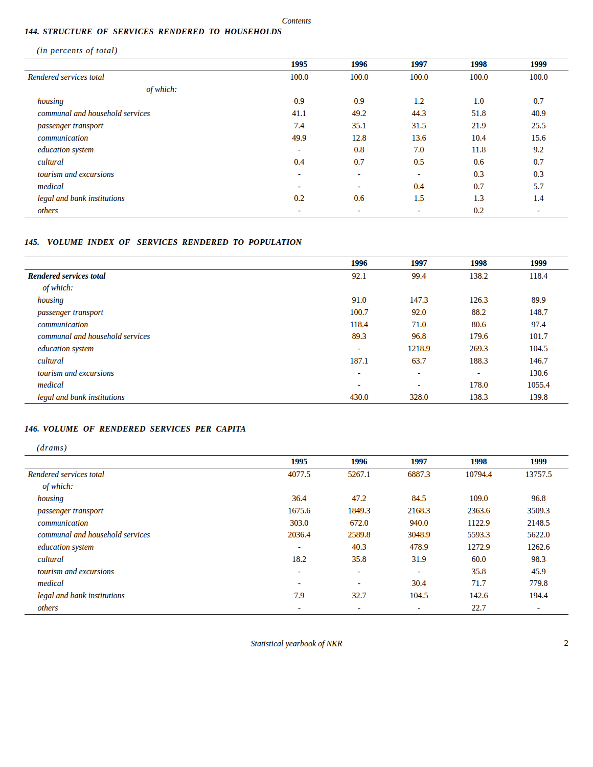Contents
144. STRUCTURE OF SERVICES RENDERED TO HOUSEHOLDS
(in percents of total)
| | 1995 | 1996 | 1997 | 1998 | 1999 |
| --- | --- | --- | --- | --- | --- |
| Rendered services total | 100.0 | 100.0 | 100.0 | 100.0 | 100.0 |
| of which: | | | | | |
| housing | 0.9 | 0.9 | 1.2 | 1.0 | 0.7 |
| communal and household services | 41.1 | 49.2 | 44.3 | 51.8 | 40.9 |
| passenger transport | 7.4 | 35.1 | 31.5 | 21.9 | 25.5 |
| communication | 49.9 | 12.8 | 13.6 | 10.4 | 15.6 |
| education system | - | 0.8 | 7.0 | 11.8 | 9.2 |
| cultural | 0.4 | 0.7 | 0.5 | 0.6 | 0.7 |
| tourism and excursions | - | - | - | 0.3 | 0.3 |
| medical | - | - | 0.4 | 0.7 | 5.7 |
| legal and bank institutions | 0.2 | 0.6 | 1.5 | 1.3 | 1.4 |
| others | - | - | - | 0.2 | - |
145. VOLUME INDEX OF SERVICES RENDERED TO POPULATION
| | 1996 | 1997 | 1998 | 1999 |
| --- | --- | --- | --- | --- |
| Rendered services total | 92.1 | 99.4 | 138.2 | 118.4 |
| of which: | | | | |
| housing | 91.0 | 147.3 | 126.3 | 89.9 |
| passenger transport | 100.7 | 92.0 | 88.2 | 148.7 |
| communication | 118.4 | 71.0 | 80.6 | 97.4 |
| communal and household services | 89.3 | 96.8 | 179.6 | 101.7 |
| education system | - | 1218.9 | 269.3 | 104.5 |
| cultural | 187.1 | 63.7 | 188.3 | 146.7 |
| tourism and excursions | - | - | - | 130.6 |
| medical | - | - | 178.0 | 1055.4 |
| legal and bank institutions | 430.0 | 328.0 | 138.3 | 139.8 |
146. VOLUME OF RENDERED SERVICES PER CAPITA
(drams)
| | 1995 | 1996 | 1997 | 1998 | 1999 |
| --- | --- | --- | --- | --- | --- |
| Rendered services total | 4077.5 | 5267.1 | 6887.3 | 10794.4 | 13757.5 |
| of which: | | | | | |
| housing | 36.4 | 47.2 | 84.5 | 109.0 | 96.8 |
| passenger transport | 1675.6 | 1849.3 | 2168.3 | 2363.6 | 3509.3 |
| communication | 303.0 | 672.0 | 940.0 | 1122.9 | 2148.5 |
| communal and household services | 2036.4 | 2589.8 | 3048.9 | 5593.3 | 5622.0 |
| education system | - | 40.3 | 478.9 | 1272.9 | 1262.6 |
| cultural | 18.2 | 35.8 | 31.9 | 60.0 | 98.3 |
| tourism and excursions | - | - | - | 35.8 | 45.9 |
| medical | - | - | 30.4 | 71.7 | 779.8 |
| legal and bank institutions | 7.9 | 32.7 | 104.5 | 142.6 | 194.4 |
| others | - | - | - | 22.7 | - |
Statistical yearbook of NKR 2